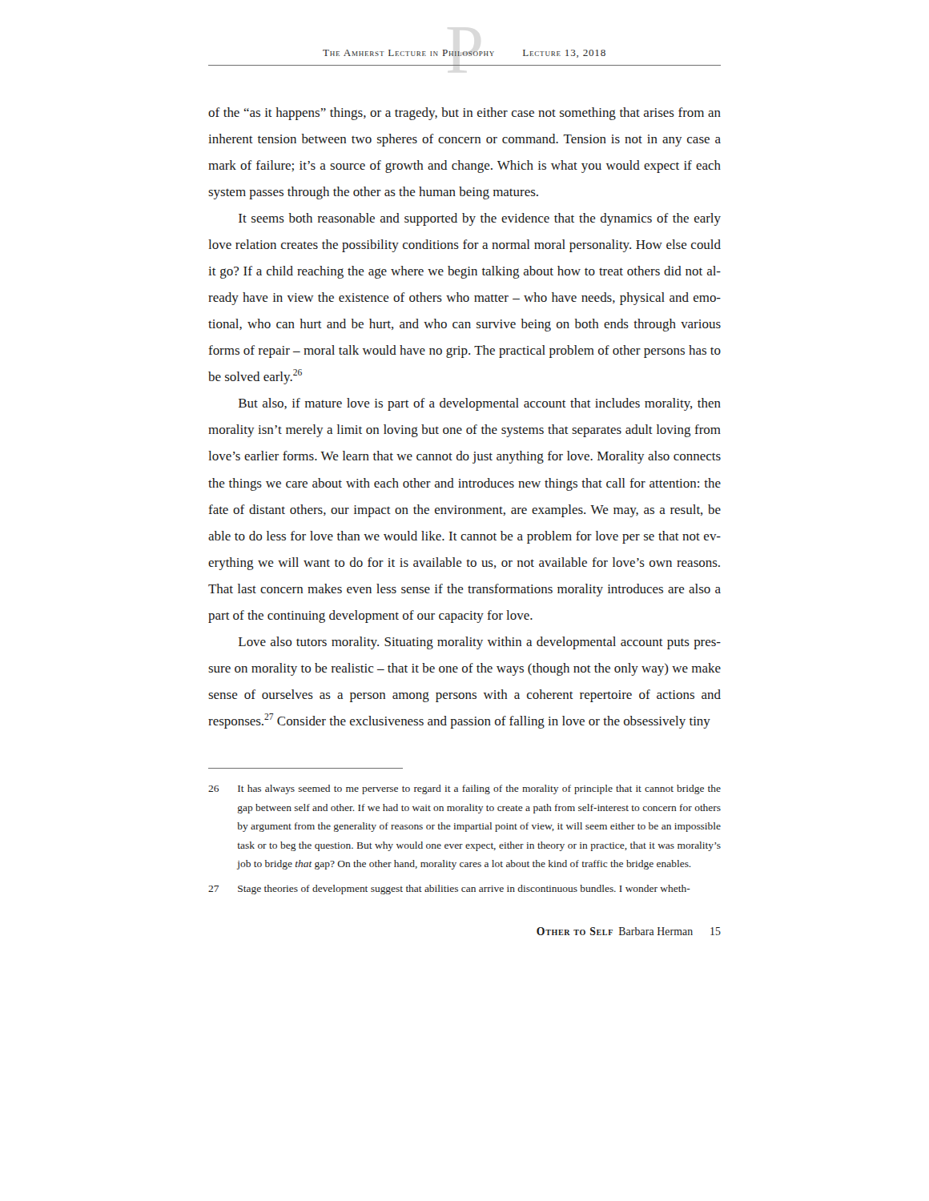P
The Amherst Lecture in Philosophy Lecture 13, 2018
of the “as it happens” things, or a tragedy, but in either case not something that arises from an inherent tension between two spheres of concern or command. Tension is not in any case a mark of failure; it’s a source of growth and change. Which is what you would expect if each system passes through the other as the human being matures.
It seems both reasonable and supported by the evidence that the dynamics of the early love relation creates the possibility conditions for a normal moral personality. How else could it go? If a child reaching the age where we begin talking about how to treat others did not already have in view the existence of others who matter – who have needs, physical and emotional, who can hurt and be hurt, and who can survive being on both ends through various forms of repair – moral talk would have no grip. The practical problem of other persons has to be solved early.26
But also, if mature love is part of a developmental account that includes morality, then morality isn’t merely a limit on loving but one of the systems that separates adult loving from love’s earlier forms. We learn that we cannot do just anything for love. Morality also connects the things we care about with each other and introduces new things that call for attention: the fate of distant others, our impact on the environment, are examples. We may, as a result, be able to do less for love than we would like. It cannot be a problem for love per se that not everything we will want to do for it is available to us, or not available for love’s own reasons. That last concern makes even less sense if the transformations morality introduces are also a part of the continuing development of our capacity for love.
Love also tutors morality. Situating morality within a developmental account puts pressure on morality to be realistic – that it be one of the ways (though not the only way) we make sense of ourselves as a person among persons with a coherent repertoire of actions and responses.27 Consider the exclusiveness and passion of falling in love or the obsessively tiny
26 It has always seemed to me perverse to regard it a failing of the morality of principle that it cannot bridge the gap between self and other. If we had to wait on morality to create a path from self-interest to concern for others by argument from the generality of reasons or the impartial point of view, it will seem either to be an impossible task or to beg the question. But why would one ever expect, either in theory or in practice, that it was morality’s job to bridge that gap? On the other hand, morality cares a lot about the kind of traffic the bridge enables.
27 Stage theories of development suggest that abilities can arrive in discontinuous bundles. I wonder wheth-
Other to Self Barbara Herman 15